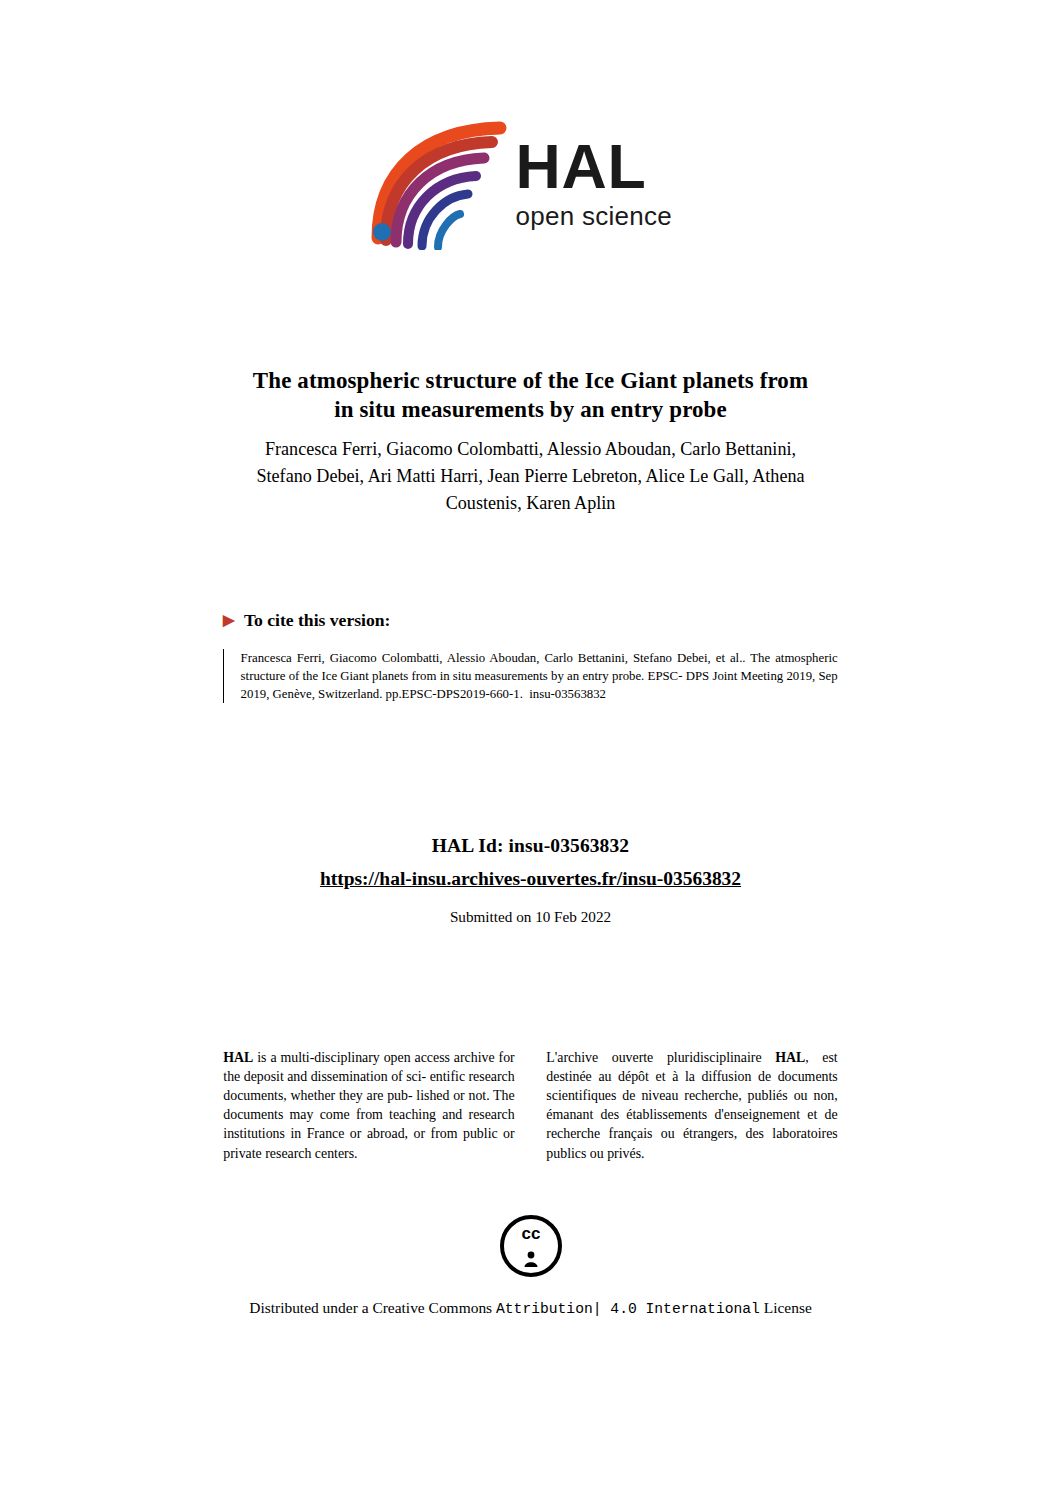HAL
open science
The atmospheric structure of the Ice Giant planets from
in situ measurements by an entry probe
Francesca Ferri, Giacomo Colombatti, Alessio Aboudan, Carlo Bettanini,
Stefano Debei, Ari Matti Harri, Jean Pierre Lebreton, Alice Le Gall, Athena
Coustenis, Karen Aplin
▶To cite this version:
Francesca Ferri, Giacomo Colombatti, Alessio Aboudan, Carlo Bettanini, Stefano Debei, et al.. The atmospheric structure of the Ice Giant planets from in situ measurements by an entry probe. EPSC- DPS Joint Meeting 2019, Sep 2019, Genève, Switzerland. pp.EPSC-DPS2019-660-1. insu-03563832
HAL Id: insu-03563832
https://hal-insu.archives-ouvertes.fr/insu-03563832
Submitted on 10 Feb 2022
HAL is a multi-disciplinary open access archive for the deposit and dissemination of sci- entific research documents, whether they are pub- lished or not. The documents may come from teaching and research institutions in France or abroad, or from public or private research centers.
L'archive ouverte pluridisciplinaire HAL, est destinée au dépôt et à la diffusion de documents scientifiques de niveau recherche, publiés ou non, émanant des établissements d'enseignement et de recherche français ou étrangers, des laboratoires publics ou privés.
cc
Distributed under a Creative Commons Attribution| 4.0 International License